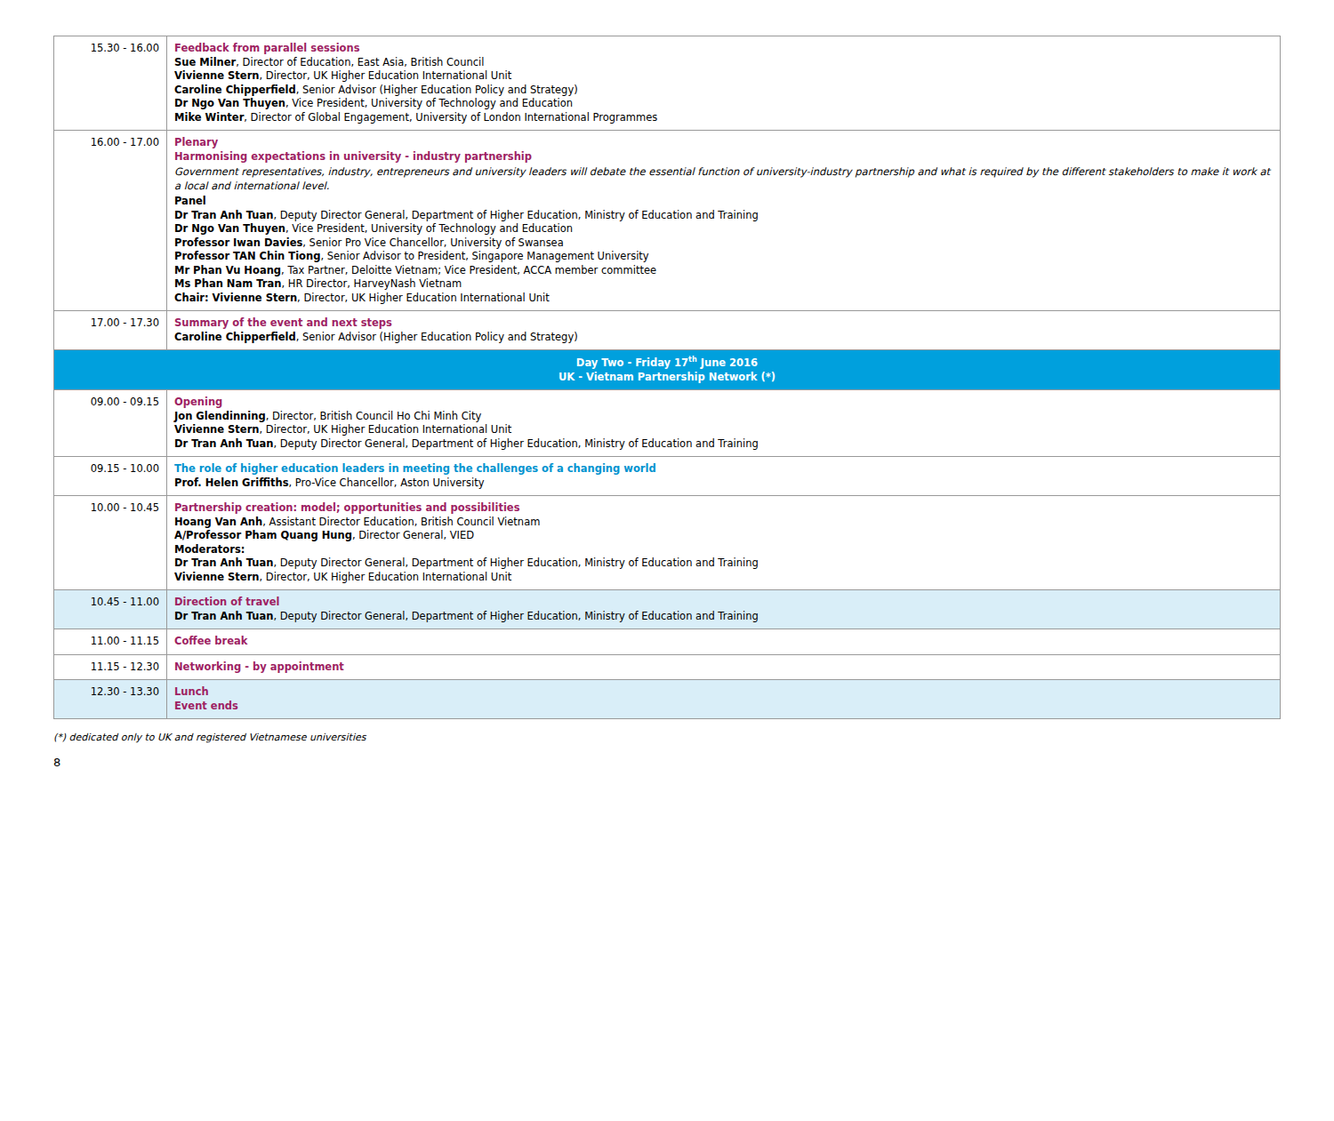| 15.30 - 16.00 | Feedback from parallel sessions Sue Milner , Director of Education, East Asia, British Council Vivienne Stern , Director, UK Higher Education International Unit Caroline Chipperfield , Senior Advisor (Higher Education Policy and Strategy) Dr Ngo Van Thuyen , Vice President, University of Technology and Education Mike Winter , Director of Global Engagement, University of London International Programmes |
| 16.00 - 17.00 | Plenary Harmonising expectations in university - industry partnership Government representatives, industry, entrepreneurs and university leaders will debate the essential function of university-industry partnership and what is required by the different stakeholders to make it work at a local and international level. Panel Dr Tran Anh Tuan , Deputy Director General, Department of Higher Education, Ministry of Education and Training Dr Ngo Van Thuyen , Vice President, University of Technology and Education Professor Iwan Davies , Senior Pro Vice Chancellor, University of Swansea Professor TAN Chin Tiong , Senior Advisor to President, Singapore Management University Mr Phan Vu Hoang , Tax Partner, Deloitte Vietnam; Vice President, ACCA member committee Ms Phan Nam Tran , HR Director, HarveyNash Vietnam Chair: Vivienne Stern , Director, UK Higher Education International Unit |
| 17.00 - 17.30 | Summary of the event and next steps Caroline Chipperfield , Senior Advisor (Higher Education Policy and Strategy) |
| Day Two - Friday 17 th June 2016 UK - Vietnam Partnership Network (*) |
| 09.00 - 09.15 | Opening Jon Glendinning , Director, British Council Ho Chi Minh City Vivienne Stern , Director, UK Higher Education International Unit Dr Tran Anh Tuan , Deputy Director General, Department of Higher Education, Ministry of Education and Training |
| 09.15 - 10.00 | The role of higher education leaders in meeting the challenges of a changing world Prof. Helen Griffiths , Pro-Vice Chancellor, Aston University |
| 10.00 - 10.45 | Partnership creation: model; opportunities and possibilities Hoang Van Anh , Assistant Director Education, British Council Vietnam A/Professor Pham Quang Hung , Director General, VIED Moderators: Dr Tran Anh Tuan , Deputy Director General, Department of Higher Education, Ministry of Education and Training Vivienne Stern , Director, UK Higher Education International Unit |
| 10.45 - 11.00 | Direction of travel Dr Tran Anh Tuan , Deputy Director General, Department of Higher Education, Ministry of Education and Training |
| 11.00 - 11.15 | Coffee break |
| 11.15 - 12.30 | Networking - by appointment |
| 12.30 - 13.30 | Lunch Event ends |
(*) dedicated only to UK and registered Vietnamese universities
8